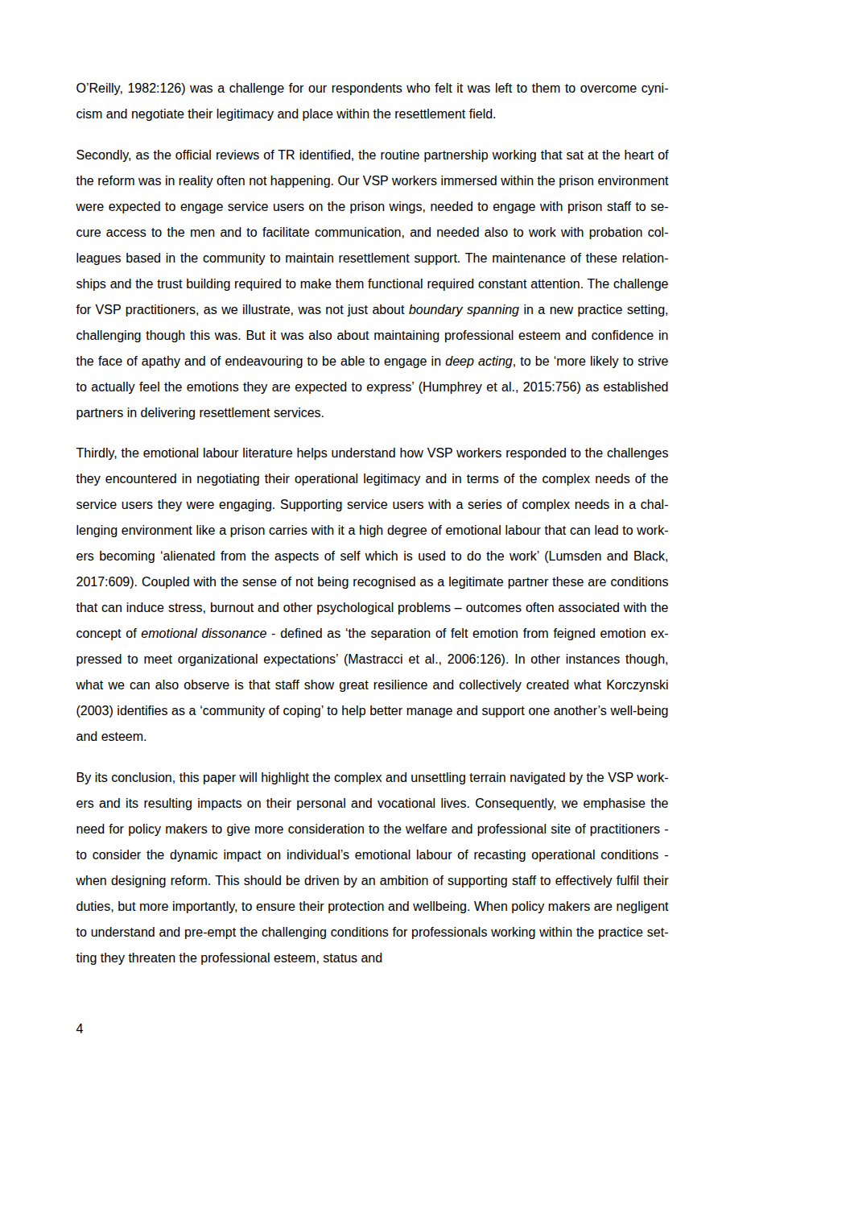O’Reilly, 1982:126) was a challenge for our respondents who felt it was left to them to overcome cynicism and negotiate their legitimacy and place within the resettlement field.
Secondly, as the official reviews of TR identified, the routine partnership working that sat at the heart of the reform was in reality often not happening. Our VSP workers immersed within the prison environment were expected to engage service users on the prison wings, needed to engage with prison staff to secure access to the men and to facilitate communication, and needed also to work with probation colleagues based in the community to maintain resettlement support. The maintenance of these relationships and the trust building required to make them functional required constant attention. The challenge for VSP practitioners, as we illustrate, was not just about boundary spanning in a new practice setting, challenging though this was. But it was also about maintaining professional esteem and confidence in the face of apathy and of endeavouring to be able to engage in deep acting, to be ‘more likely to strive to actually feel the emotions they are expected to express’ (Humphrey et al., 2015:756) as established partners in delivering resettlement services.
Thirdly, the emotional labour literature helps understand how VSP workers responded to the challenges they encountered in negotiating their operational legitimacy and in terms of the complex needs of the service users they were engaging. Supporting service users with a series of complex needs in a challenging environment like a prison carries with it a high degree of emotional labour that can lead to workers becoming ‘alienated from the aspects of self which is used to do the work’ (Lumsden and Black, 2017:609). Coupled with the sense of not being recognised as a legitimate partner these are conditions that can induce stress, burnout and other psychological problems – outcomes often associated with the concept of emotional dissonance - defined as ‘the separation of felt emotion from feigned emotion expressed to meet organizational expectations’ (Mastracci et al., 2006:126). In other instances though, what we can also observe is that staff show great resilience and collectively created what Korczynski (2003) identifies as a ‘community of coping’ to help better manage and support one another’s well-being and esteem.
By its conclusion, this paper will highlight the complex and unsettling terrain navigated by the VSP workers and its resulting impacts on their personal and vocational lives. Consequently, we emphasise the need for policy makers to give more consideration to the welfare and professional site of practitioners - to consider the dynamic impact on individual’s emotional labour of recasting operational conditions - when designing reform. This should be driven by an ambition of supporting staff to effectively fulfil their duties, but more importantly, to ensure their protection and wellbeing. When policy makers are negligent to understand and pre-empt the challenging conditions for professionals working within the practice setting they threaten the professional esteem, status and
4